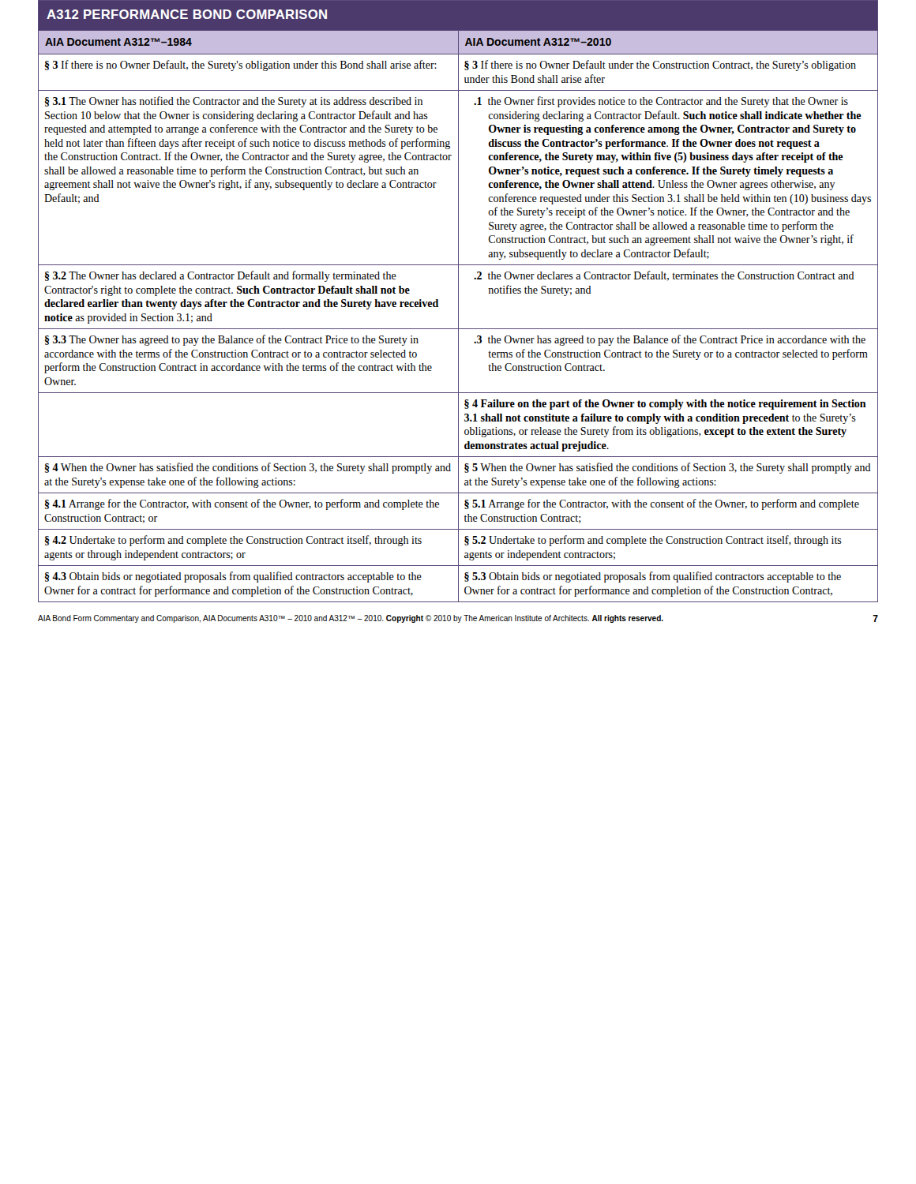| A312 PERFORMANCE BOND COMPARISON |
| --- |
| AIA Document A312™–1984 | AIA Document A312™–2010 |
| § 3 If there is no Owner Default, the Surety's obligation under this Bond shall arise after: | § 3 If there is no Owner Default under the Construction Contract, the Surety’s obligation under this Bond shall arise after |
| § 3.1 The Owner has notified the Contractor and the Surety at its address described in Section 10 below that the Owner is considering declaring a Contractor Default and has requested and attempted to arrange a conference with the Contractor and the Surety to be held not later than fifteen days after receipt of such notice to discuss methods of performing the Construction Contract. If the Owner, the Contractor and the Surety agree, the Contractor shall be allowed a reasonable time to perform the Construction Contract, but such an agreement shall not waive the Owner's right, if any, subsequently to declare a Contractor Default; and | .1 the Owner first provides notice to the Contractor and the Surety that the Owner is considering declaring a Contractor Default. Such notice shall indicate whether the Owner is requesting a conference among the Owner, Contractor and Surety to discuss the Contractor’s performance . If the Owner does not request a conference, the Surety may, within five (5) business days after receipt of the Owner’s notice, request such a conference. If the Surety timely requests a conference, the Owner shall attend . Unless the Owner agrees otherwise, any conference requested under this Section 3.1 shall be held within ten (10) business days of the Surety’s receipt of the Owner’s notice. If the Owner, the Contractor and the Surety agree, the Contractor shall be allowed a reasonable time to perform the Construction Contract, but such an agreement shall not waive the Owner’s right, if any, subsequently to declare a Contractor Default; |
| § 3.2 The Owner has declared a Contractor Default and formally terminated the Contractor's right to complete the contract. Such Contractor Default shall not be declared earlier than twenty days after the Contractor and the Surety have received notice as provided in Section 3.1; and | .2 the Owner declares a Contractor Default, terminates the Construction Contract and notifies the Surety; and |
| § 3.3 The Owner has agreed to pay the Balance of the Contract Price to the Surety in accordance with the terms of the Construction Contract or to a contractor selected to perform the Construction Contract in accordance with the terms of the contract with the Owner. | .3 the Owner has agreed to pay the Balance of the Contract Price in accordance with the terms of the Construction Contract to the Surety or to a contractor selected to perform the Construction Contract. |
| | § 4 Failure on the part of the Owner to comply with the notice requirement in Section 3.1 shall not constitute a failure to comply with a condition precedent to the Surety’s obligations, or release the Surety from its obligations, except to the extent the Surety demonstrates actual prejudice . |
| § 4 When the Owner has satisfied the conditions of Section 3, the Surety shall promptly and at the Surety's expense take one of the following actions: | § 5 When the Owner has satisfied the conditions of Section 3, the Surety shall promptly and at the Surety’s expense take one of the following actions: |
| § 4.1 Arrange for the Contractor, with consent of the Owner, to perform and complete the Construction Contract; or | § 5.1 Arrange for the Contractor, with the consent of the Owner, to perform and complete the Construction Contract; |
| § 4.2 Undertake to perform and complete the Construction Contract itself, through its agents or through independent contractors; or | § 5.2 Undertake to perform and complete the Construction Contract itself, through its agents or independent contractors; |
| § 4.3 Obtain bids or negotiated proposals from qualified contractors acceptable to the Owner for a contract for performance and completion of the Construction Contract, | § 5.3 Obtain bids or negotiated proposals from qualified contractors acceptable to the Owner for a contract for performance and completion of the Construction Contract, |
7
AIA Bond Form Commentary and Comparison, AIA Documents A310™ – 2010 and A312™ – 2010. Copyright © 2010 by The American Institute of Architects. All rights reserved.